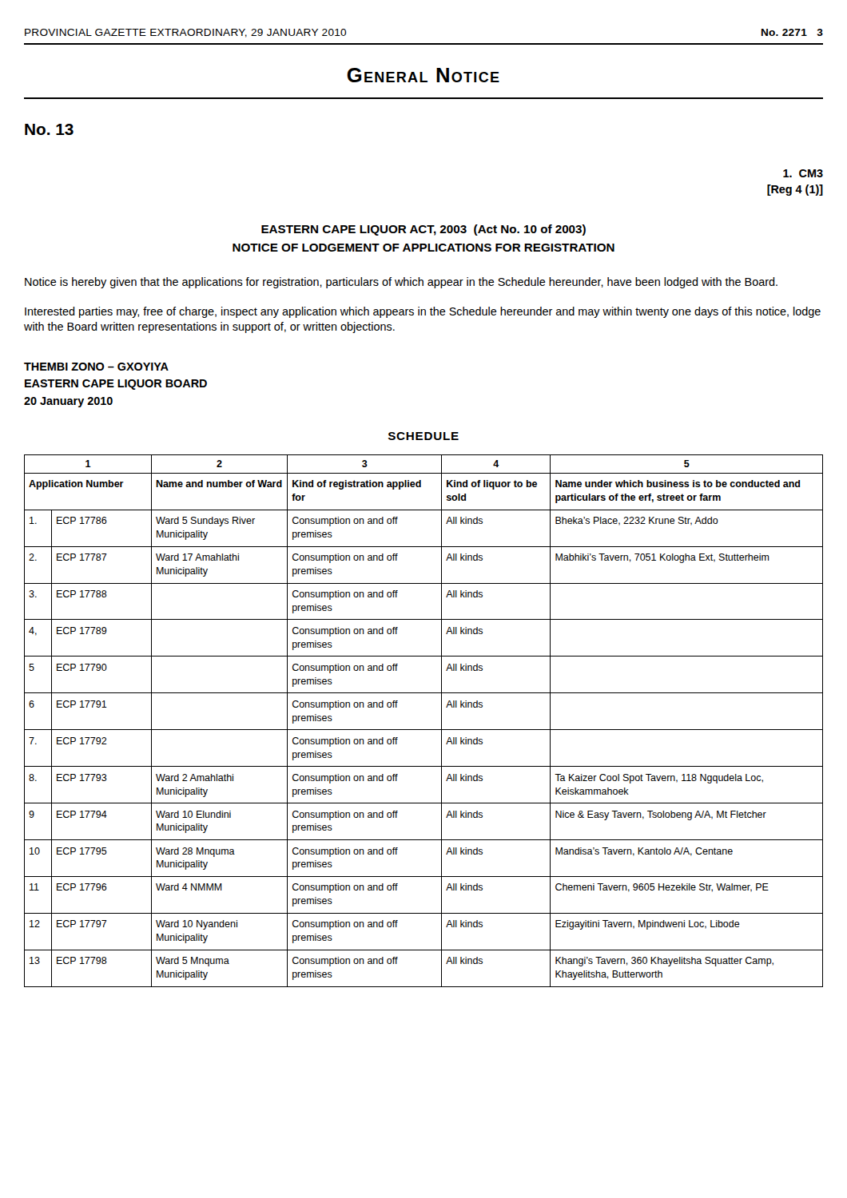PROVINCIAL GAZETTE EXTRAORDINARY, 29 JANUARY 2010
No. 2271 3
General Notice
No. 13
1. CM3
[Reg 4 (1)]
EASTERN CAPE LIQUOR ACT, 2003 (Act No. 10 of 2003)
NOTICE OF LODGEMENT OF APPLICATIONS FOR REGISTRATION
Notice is hereby given that the applications for registration, particulars of which appear in the Schedule hereunder, have been lodged with the Board.
Interested parties may, free of charge, inspect any application which appears in the Schedule hereunder and may within twenty one days of this notice, lodge with the Board written representations in support of, or written objections.
THEMBI ZONO – GXOYIYA
EASTERN CAPE LIQUOR BOARD
20 January 2010
SCHEDULE
| 1 | 2 | 3 | 4 | 5 |
| --- | --- | --- | --- | --- |
| Application Number | Name and number of Ward | Kind of registration applied for | Kind of liquor to be sold | Name under which business is to be conducted and particulars of the erf, street or farm |
| 1. | ECP 17786 | Ward 5 Sundays River Municipality | Consumption on and off premises | All kinds | Bheka’s Place, 2232 Krune Str, Addo |
| 2. | ECP 17787 | Ward 17 Amahlathi Municipality | Consumption on and off premises | All kinds | Mabhiki’s Tavern, 7051 Kologha Ext, Stutterheim |
| 3. | ECP 17788 | | Consumption on and off premises | All kinds | |
| 4, | ECP 17789 | | Consumption on and off premises | All kinds | |
| 5 | ECP 17790 | | Consumption on and off premises | All kinds | |
| 6 | ECP 17791 | | Consumption on and off premises | All kinds | |
| 7. | ECP 17792 | | Consumption on and off premises | All kinds | |
| 8. | ECP 17793 | Ward 2 Amahlathi Municipality | Consumption on and off premises | All kinds | Ta Kaizer Cool Spot Tavern, 118 Ngqudela Loc, Keiskammahoek |
| 9 | ECP 17794 | Ward 10 Elundini Municipality | Consumption on and off premises | All kinds | Nice & Easy Tavern, Tsolobeng A/A, Mt Fletcher |
| 10 | ECP 17795 | Ward 28 Mnquma Municipality | Consumption on and off premises | All kinds | Mandisa’s Tavern, Kantolo A/A, Centane |
| 11 | ECP 17796 | Ward 4 NMMM | Consumption on and off premises | All kinds | Chemeni Tavern, 9605 Hezekile Str, Walmer, PE |
| 12 | ECP 17797 | Ward 10 Nyandeni Municipality | Consumption on and off premises | All kinds | Ezigayitini Tavern, Mpindweni Loc, Libode |
| 13 | ECP 17798 | Ward 5 Mnquma Municipality | Consumption on and off premises | All kinds | Khangi’s Tavern, 360 Khayelitsha Squatter Camp, Khayelitsha, Butterworth |